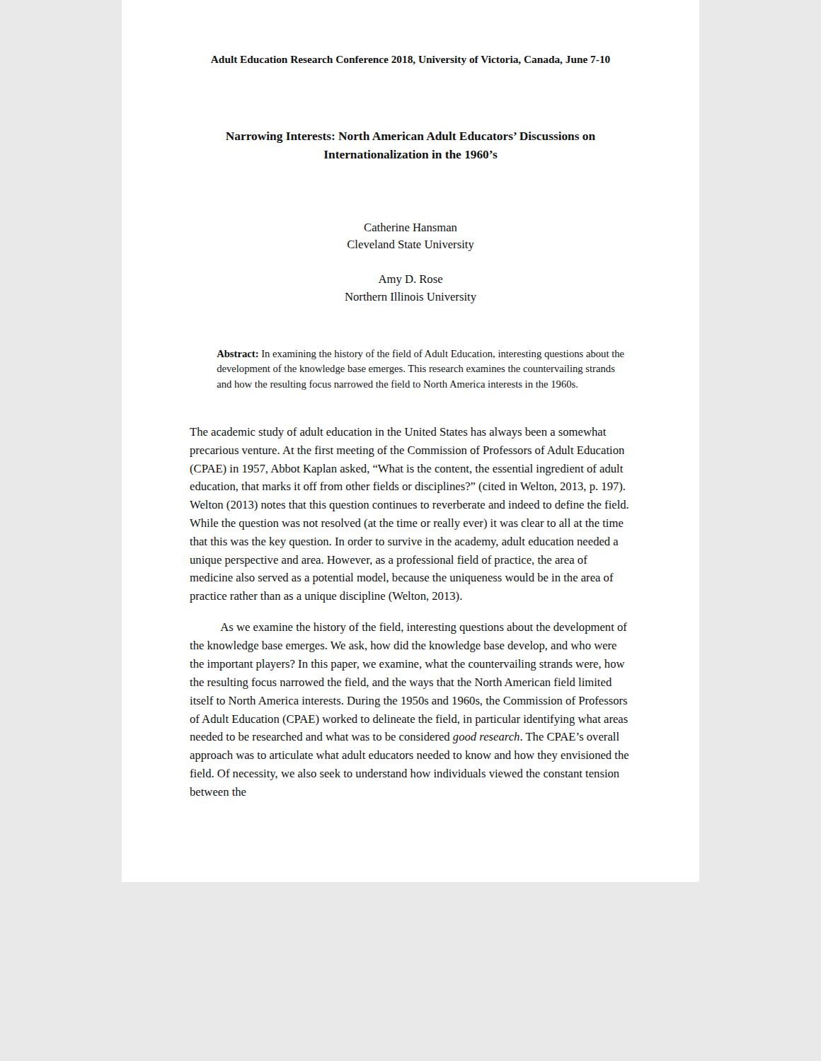Adult Education Research Conference 2018, University of Victoria, Canada, June 7-10
Narrowing Interests: North American Adult Educators’ Discussions on Internationalization in the 1960’s
Catherine Hansman
Cleveland State University
Amy D. Rose
Northern Illinois University
Abstract: In examining the history of the field of Adult Education, interesting questions about the development of the knowledge base emerges. This research examines the countervailing strands and how the resulting focus narrowed the field to North America interests in the 1960s.
The academic study of adult education in the United States has always been a somewhat precarious venture. At the first meeting of the Commission of Professors of Adult Education (CPAE) in 1957, Abbot Kaplan asked, “What is the content, the essential ingredient of adult education, that marks it off from other fields or disciplines?” (cited in Welton, 2013, p. 197). Welton (2013) notes that this question continues to reverberate and indeed to define the field. While the question was not resolved (at the time or really ever) it was clear to all at the time that this was the key question. In order to survive in the academy, adult education needed a unique perspective and area. However, as a professional field of practice, the area of medicine also served as a potential model, because the uniqueness would be in the area of practice rather than as a unique discipline (Welton, 2013).
As we examine the history of the field, interesting questions about the development of the knowledge base emerges. We ask, how did the knowledge base develop, and who were the important players? In this paper, we examine, what the countervailing strands were, how the resulting focus narrowed the field, and the ways that the North American field limited itself to North America interests. During the 1950s and 1960s, the Commission of Professors of Adult Education (CPAE) worked to delineate the field, in particular identifying what areas needed to be researched and what was to be considered good research. The CPAE’s overall approach was to articulate what adult educators needed to know and how they envisioned the field. Of necessity, we also seek to understand how individuals viewed the constant tension between the